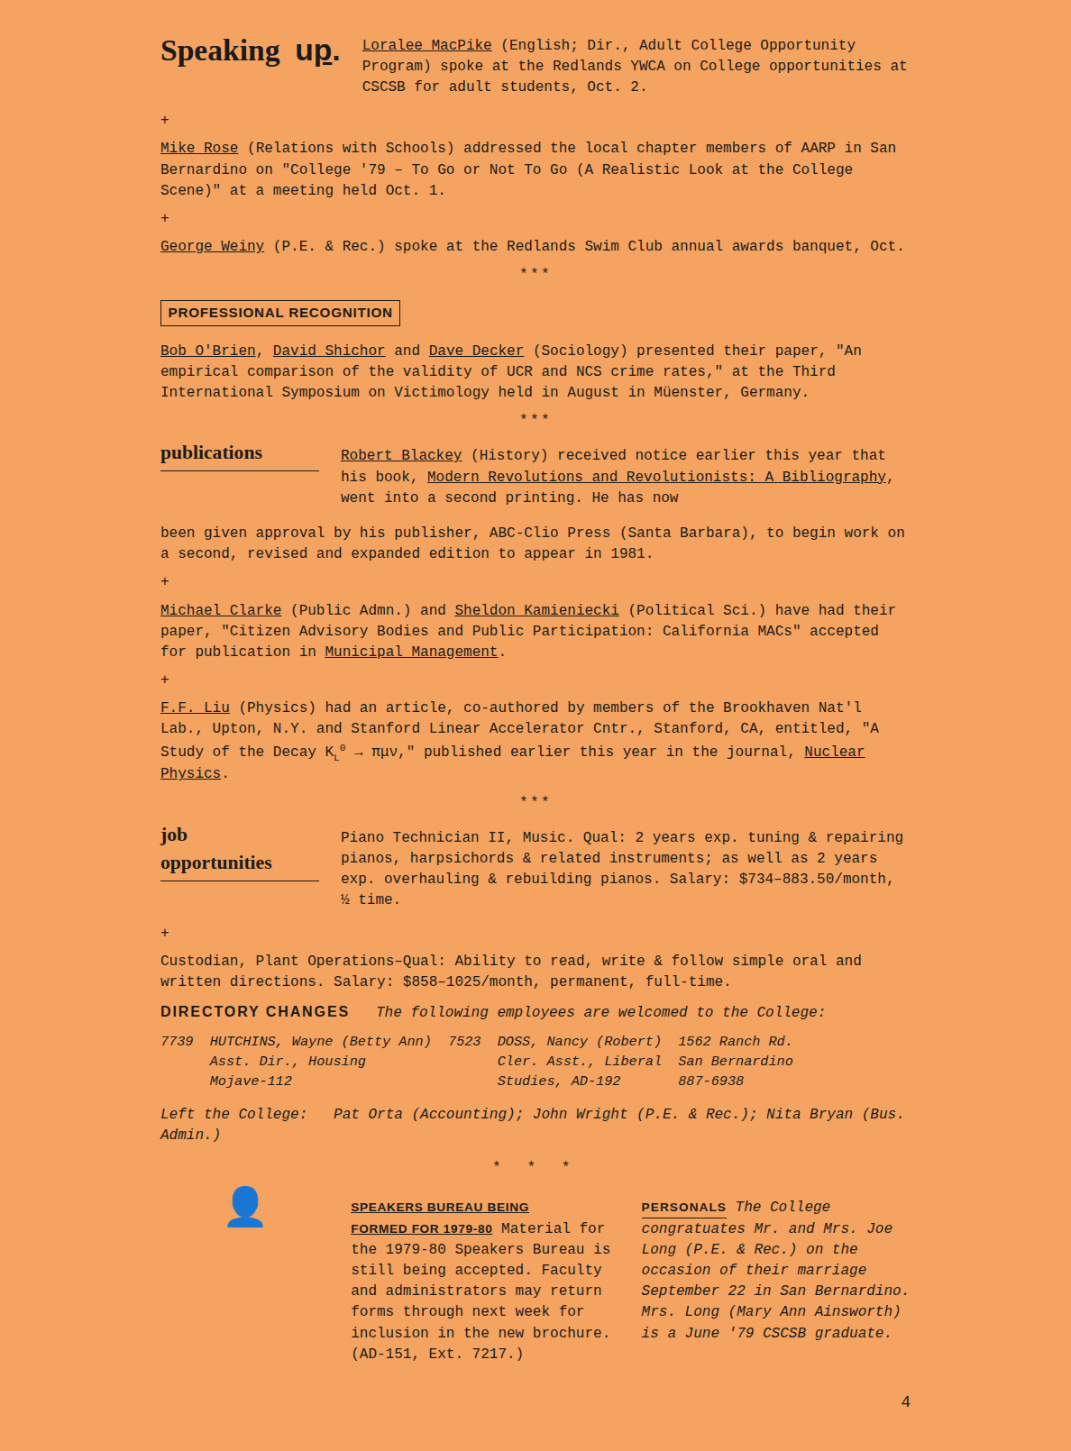Speaking up.
Loralee MacPike (English; Dir., Adult College Opportunity Program) spoke at the Redlands YWCA on College opportunities at CSCSB for adult students, Oct. 2.
+
Mike Rose (Relations with Schools) addressed the local chapter members of AARP in San Bernardino on "College '79 – To Go or Not To Go (A Realistic Look at the College Scene)" at a meeting held Oct. 1.
+
George Weiny (P.E. & Rec.) spoke at the Redlands Swim Club annual awards banquet, Oct.
***
PROFESSIONAL RECOGNITION
Bob O'Brien, David Shichor and Dave Decker (Sociology) presented their paper, "An empirical comparison of the validity of UCR and NCS crime rates," at the Third International Symposium on Victimology held in August in Müenster, Germany.
***
publications
Robert Blackey (History) received notice earlier this year that his book, Modern Revolutions and Revolutionists: A Bibliography, went into a second printing. He has now
been given approval by his publisher, ABC-Clio Press (Santa Barbara), to begin work on a second, revised and expanded edition to appear in 1981.
+
Michael Clarke (Public Admn.) and Sheldon Kamieniecki (Political Sci.) have had their paper, "Citizen Advisory Bodies and Public Participation: California MACs" accepted for publication in Municipal Management.
+
F.F. Liu (Physics) had an article, co-authored by members of the Brookhaven Nat'l Lab., Upton, N.Y. and Stanford Linear Accelerator Cntr., Stanford, CA, entitled, "A Study of the Decay KL0 → πμν," published earlier this year in the journal, Nuclear Physics.
***
job
opportunities
Piano Technician II, Music. Qual: 2 years exp. tuning & repairing pianos, harpsichords & related instruments; as well as 2 years exp. overhauling & rebuilding pianos. Salary: $734–883.50/month, ½ time.
+
Custodian, Plant Operations–Qual: Ability to read, write & follow simple oral and written directions. Salary: $858–1025/month, permanent, full-time.
DIRECTORY CHANGES The following employees are welcomed to the College:
| 7739 | HUTCHINS, Wayne (Betty Ann) Asst. Dir., Housing Mojave-112 | 7523 | DOSS, Nancy (Robert) Cler. Asst., Liberal Studies, AD-192 | 1562 Ranch Rd. San Bernardino 887-6938 |
Left the College: Pat Orta (Accounting); John Wright (P.E. & Rec.); Nita Bryan (Bus. Admin.)
* * *
👤
SPEAKERS BUREAU BEING
FORMED FOR 1979-80 Material for the 1979-80 Speakers Bureau is still being accepted. Faculty and administrators may return forms through next week for inclusion in the new brochure. (AD-151, Ext. 7217.)
PERSONALS The College congratuates Mr. and Mrs. Joe Long (P.E. & Rec.) on the occasion of their marriage September 22 in San Bernardino. Mrs. Long (Mary Ann Ainsworth) is a June '79 CSCSB graduate.
4